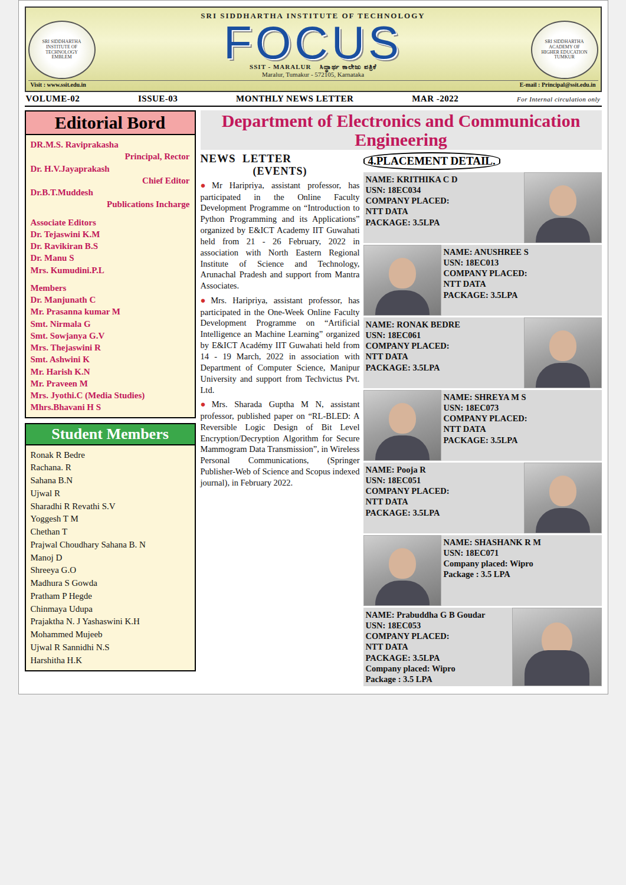SRI SIDDHARTHA INSTITUTE OF TECHNOLOGY
SRI SIDDHARTHA
INSTITUTE OF
TECHNOLOGY
EMBLEM
FOCUS
SSIT - MARALUR ಸಿದ್ಧಾರ್ಥ ಕಾಲೇಜು ಪತ್ರಿಕೆ
Maralur, Tumakur - 572105, Karnataka
SRI SIDDHARTHA
ACADEMY OF
HIGHER EDUCATION
TUMKUR
Visit : www.ssit.edu.in E-mail : Principal@ssit.edu.in
VOLUME-02 ISSUE-03 MONTHLY NEWS LETTER MAR -2022 For Internal circulation only
Editorial Bord
DR.M.S. Raviprakasha Principal, Rector Dr. H.V.Jayaprakash Chief Editor Dr.B.T.Muddesh Publications Incharge
Associate Editors
Dr. Tejaswini K.M
Dr. Ravikiran B.S
Dr. Manu S
Mrs. Kumudini.P.L
Members
Dr. Manjunath C
Mr. Prasanna kumar M
Smt. Nirmala G
Smt. Sowjanya G.V
Mrs. Thejaswini R
Smt. Ashwini K
Mr. Harish K.N
Mr. Praveen M
Mrs. Jyothi.C (Media Studies)
Mhrs.Bhavani H S
Student Members
Ronak R Bedre
Rachana. R
Sahana B.N
Ujwal R
Sharadhi R Revathi S.V
Yoggesh T M
Chethan T
Prajwal Choudhary Sahana B. N
Manoj D
Shreeya G.O
Madhura S Gowda
Pratham P Hegde
Chinmaya Udupa
Prajaktha N. J Yashaswini K.H
Mohammed Mujeeb
Ujwal R Sannidhi N.S
Harshitha H.K
Department of Electronics and Communication Engineering
NEWS LETTER (EVENTS)
●Mr Haripriya, assistant professor, has participated in the Online Faculty Development Programme on “Introduction to Python Programming and its Applications” organized by E&ICT Academy IIT Guwahati held from 21 - 26 February, 2022 in association with North Eastern Regional Institute of Science and Technology, Arunachal Pradesh and support from Mantra Associates.
●Mrs. Haripriya, assistant professor, has participated in the One-Week Online Faculty Development Programme on “Artificial Intelligence an Machine Learning” organized by E&ICT Académy IIT Guwahati held from 14 - 19 March, 2022 in association with Department of Computer Science, Manipur University and support from Techvictus Pvt. Ltd.
●Mrs. Sharada Guptha M N, assistant professor, published paper on “RL-BLED: A Reversible Logic Design of Bit Level Encryption/Decryption Algorithm for Secure Mammogram Data Transmission”, in Wireless Personal Communications, (Springer Publisher-Web of Science and Scopus indexed journal), in February 2022.
4.PLACEMENT DETAIL.
NAME: KRITHIKA C D
USN: 18EC034
COMPANY PLACED:
NTT DATA
PACKAGE: 3.5LPA
NAME: ANUSHREE S
USN: 18EC013
COMPANY PLACED:
NTT DATA
PACKAGE: 3.5LPA
NAME: RONAK BEDRE
USN: 18EC061
COMPANY PLACED:
NTT DATA
PACKAGE: 3.5LPA
NAME: SHREYA M S
USN: 18EC073
COMPANY PLACED:
NTT DATA
PACKAGE: 3.5LPA
NAME: Pooja R
USN: 18EC051
COMPANY PLACED:
NTT DATA
PACKAGE: 3.5LPA
NAME: SHASHANK R M
USN: 18EC071
Company placed: Wipro
Package : 3.5 LPA
NAME: Prabuddha G B Goudar
USN: 18EC053
COMPANY PLACED:
NTT DATA
PACKAGE: 3.5LPA
Company placed: Wipro
Package : 3.5 LPA